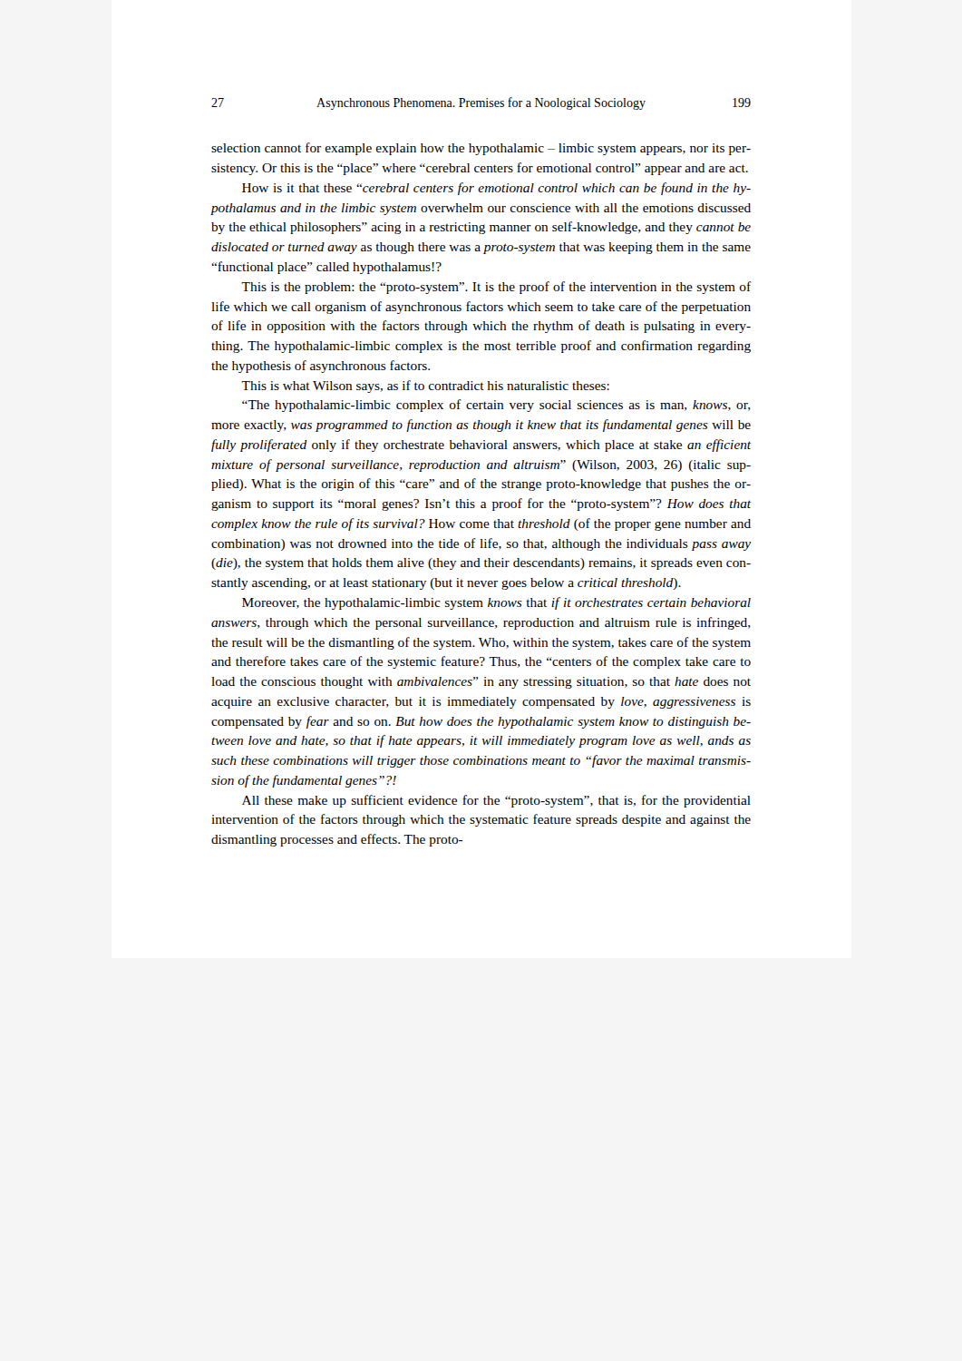27 Asynchronous Phenomena. Premises for a Noological Sociology 199
selection cannot for example explain how the hypothalamic – limbic system appears, nor its persistency. Or this is the “place” where “cerebral centers for emotional control” appear and are act.
How is it that these “cerebral centers for emotional control which can be found in the hypothalamus and in the limbic system overwhelm our conscience with all the emotions discussed by the ethical philosophers” acing in a restricting manner on self-knowledge, and they cannot be dislocated or turned away as though there was a proto-system that was keeping them in the same “functional place” called hypothalamus!?
This is the problem: the “proto-system”. It is the proof of the intervention in the system of life which we call organism of asynchronous factors which seem to take care of the perpetuation of life in opposition with the factors through which the rhythm of death is pulsating in everything. The hypothalamic-limbic complex is the most terrible proof and confirmation regarding the hypothesis of asynchronous factors.
This is what Wilson says, as if to contradict his naturalistic theses:
“The hypothalamic-limbic complex of certain very social sciences as is man, knows, or, more exactly, was programmed to function as though it knew that its fundamental genes will be fully proliferated only if they orchestrate behavioral answers, which place at stake an efficient mixture of personal surveillance, reproduction and altruism” (Wilson, 2003, 26) (italic supplied). What is the origin of this “care” and of the strange proto-knowledge that pushes the organism to support its “moral genes? Isn’t this a proof for the “proto-system”? How does that complex know the rule of its survival? How come that threshold (of the proper gene number and combination) was not drowned into the tide of life, so that, although the individuals pass away (die), the system that holds them alive (they and their descendants) remains, it spreads even constantly ascending, or at least stationary (but it never goes below a critical threshold).
Moreover, the hypothalamic-limbic system knows that if it orchestrates certain behavioral answers, through which the personal surveillance, reproduction and altruism rule is infringed, the result will be the dismantling of the system. Who, within the system, takes care of the system and therefore takes care of the systemic feature? Thus, the “centers of the complex take care to load the conscious thought with ambivalences” in any stressing situation, so that hate does not acquire an exclusive character, but it is immediately compensated by love, aggressiveness is compensated by fear and so on. But how does the hypothalamic system know to distinguish between love and hate, so that if hate appears, it will immediately program love as well, ands as such these combinations will trigger those combinations meant to “favor the maximal transmission of the fundamental genes”?!
All these make up sufficient evidence for the “proto-system”, that is, for the providential intervention of the factors through which the systematic feature spreads despite and against the dismantling processes and effects. The proto-